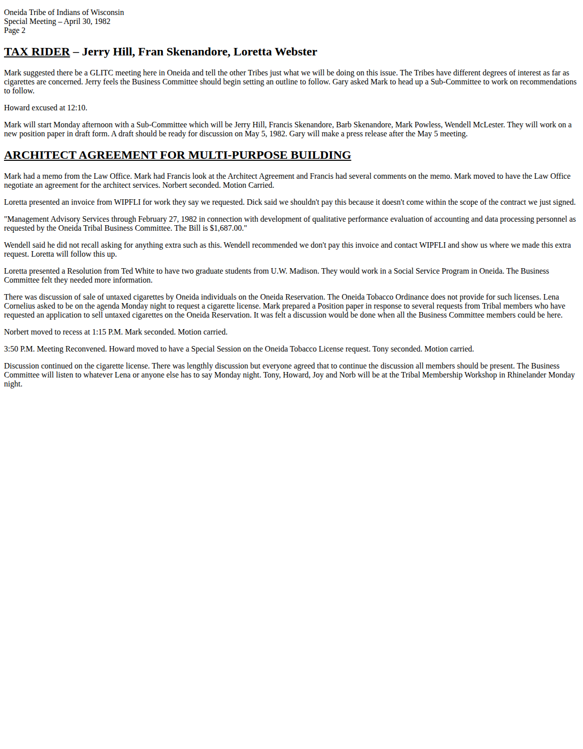Oneida Tribe of Indians of Wisconsin
Special Meeting – April 30, 1982
Page 2
TAX RIDER – Jerry Hill, Fran Skenandore, Loretta Webster
Mark suggested there be a GLITC meeting here in Oneida and tell the other Tribes just what we will be doing on this issue. The Tribes have different degrees of interest as far as cigarettes are concerned. Jerry feels the Business Committee should begin setting an outline to follow. Gary asked Mark to head up a Sub-Committee to work on recommendations to follow.
Howard excused at 12:10.
Mark will start Monday afternoon with a Sub-Committee which will be Jerry Hill, Francis Skenandore, Barb Skenandore, Mark Powless, Wendell McLester. They will work on a new position paper in draft form. A draft should be ready for discussion on May 5, 1982. Gary will make a press release after the May 5 meeting.
ARCHITECT AGREEMENT FOR MULTI-PURPOSE BUILDING
Mark had a memo from the Law Office. Mark had Francis look at the Architect Agreement and Francis had several comments on the memo. Mark moved to have the Law Office negotiate an agreement for the architect services. Norbert seconded. Motion Carried.
Loretta presented an invoice from WIPFLI for work they say we requested. Dick said we shouldn't pay this because it doesn't come within the scope of the contract we just signed.
"Management Advisory Services through February 27, 1982 in connection with development of qualitative performance evaluation of accounting and data processing personnel as requested by the Oneida Tribal Business Committee. The Bill is $1,687.00."
Wendell said he did not recall asking for anything extra such as this. Wendell recommended we don't pay this invoice and contact WIPFLI and show us where we made this extra request. Loretta will follow this up.
Loretta presented a Resolution from Ted White to have two graduate students from U.W. Madison. They would work in a Social Service Program in Oneida. The Business Committee felt they needed more information.
There was discussion of sale of untaxed cigarettes by Oneida individuals on the Oneida Reservation. The Oneida Tobacco Ordinance does not provide for such licenses. Lena Cornelius asked to be on the agenda Monday night to request a cigarette license. Mark prepared a Position paper in response to several requests from Tribal members who have requested an application to sell untaxed cigarettes on the Oneida Reservation. It was felt a discussion would be done when all the Business Committee members could be here.
Norbert moved to recess at 1:15 P.M. Mark seconded. Motion carried.
3:50 P.M. Meeting Reconvened. Howard moved to have a Special Session on the Oneida Tobacco License request. Tony seconded. Motion carried.
Discussion continued on the cigarette license. There was lengthly discussion but everyone agreed that to continue the discussion all members should be present. The Business Committee will listen to whatever Lena or anyone else has to say Monday night. Tony, Howard, Joy and Norb will be at the Tribal Membership Workshop in Rhinelander Monday night.